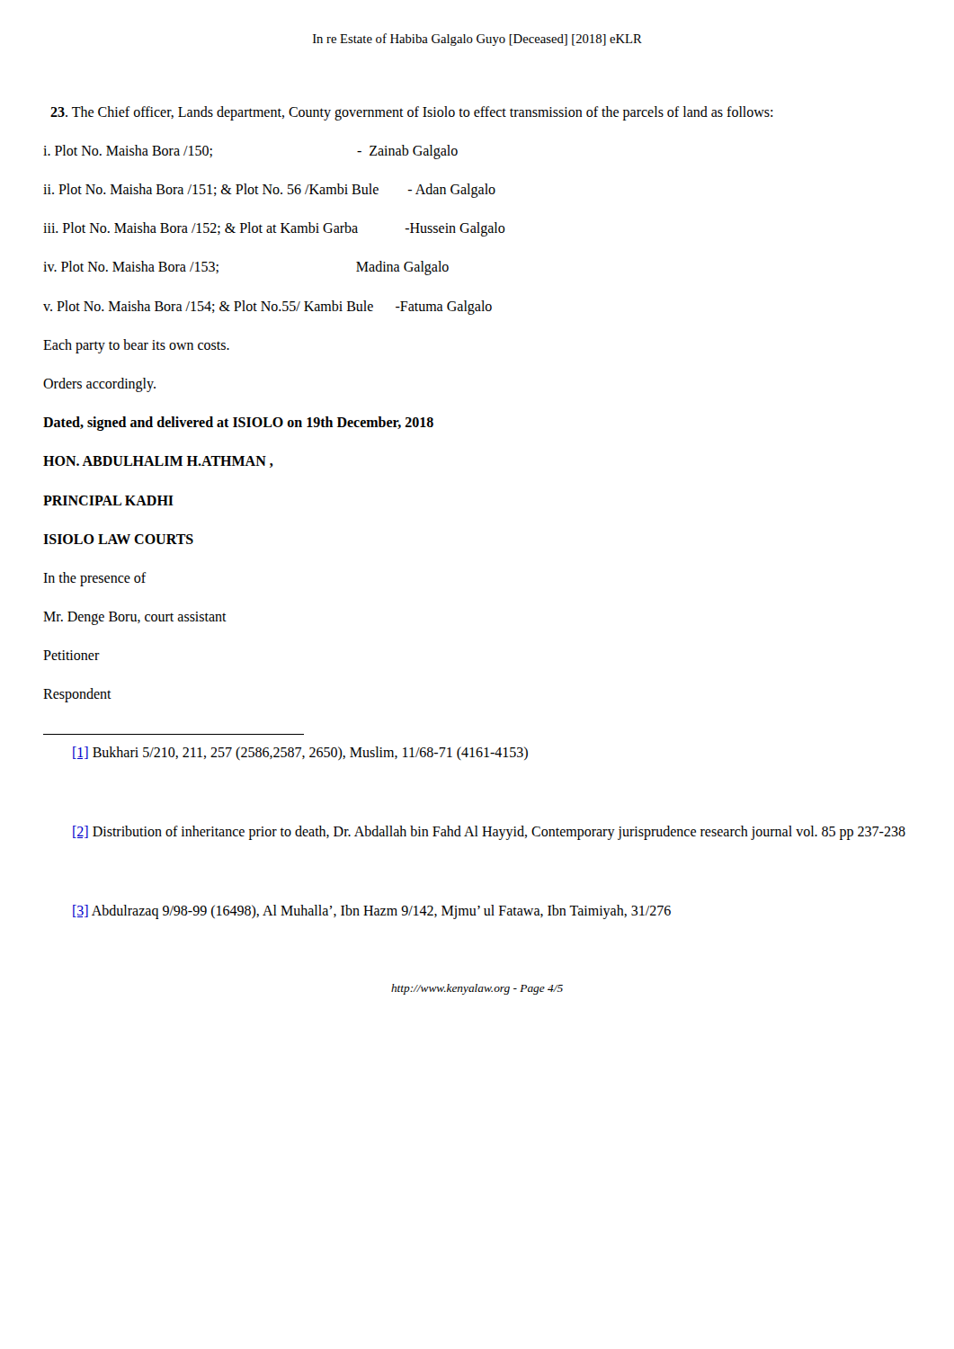In re Estate of Habiba Galgalo Guyo [Deceased] [2018] eKLR
23. The Chief officer, Lands department, County government of Isiolo to effect transmission of the parcels of land as follows:
i. Plot No. Maisha Bora /150; - Zainab Galgalo
ii. Plot No. Maisha Bora /151; & Plot No. 56 /Kambi Bule - Adan Galgalo
iii. Plot No. Maisha Bora /152; & Plot at Kambi Garba -Hussein Galgalo
iv. Plot No. Maisha Bora /153; Madina Galgalo
v. Plot No. Maisha Bora /154; & Plot No.55/ Kambi Bule -Fatuma Galgalo
Each party to bear its own costs.
Orders accordingly.
Dated, signed and delivered at ISIOLO on 19th December, 2018
HON. ABDULHALIM H.ATHMAN ,
PRINCIPAL KADHI
ISIOLO LAW COURTS
In the presence of
Mr. Denge Boru, court assistant
Petitioner
Respondent
[1] Bukhari 5/210, 211, 257 (2586,2587, 2650), Muslim, 11/68-71 (4161-4153)
[2] Distribution of inheritance prior to death, Dr. Abdallah bin Fahd Al Hayyid, Contemporary jurisprudence research journal vol. 85 pp 237-238
[3] Abdulrazaq 9/98-99 (16498), Al Muhalla’, Ibn Hazm 9/142, Mjmu’ ul Fatawa, Ibn Taimiyah, 31/276
http://www.kenyalaw.org - Page 4/5